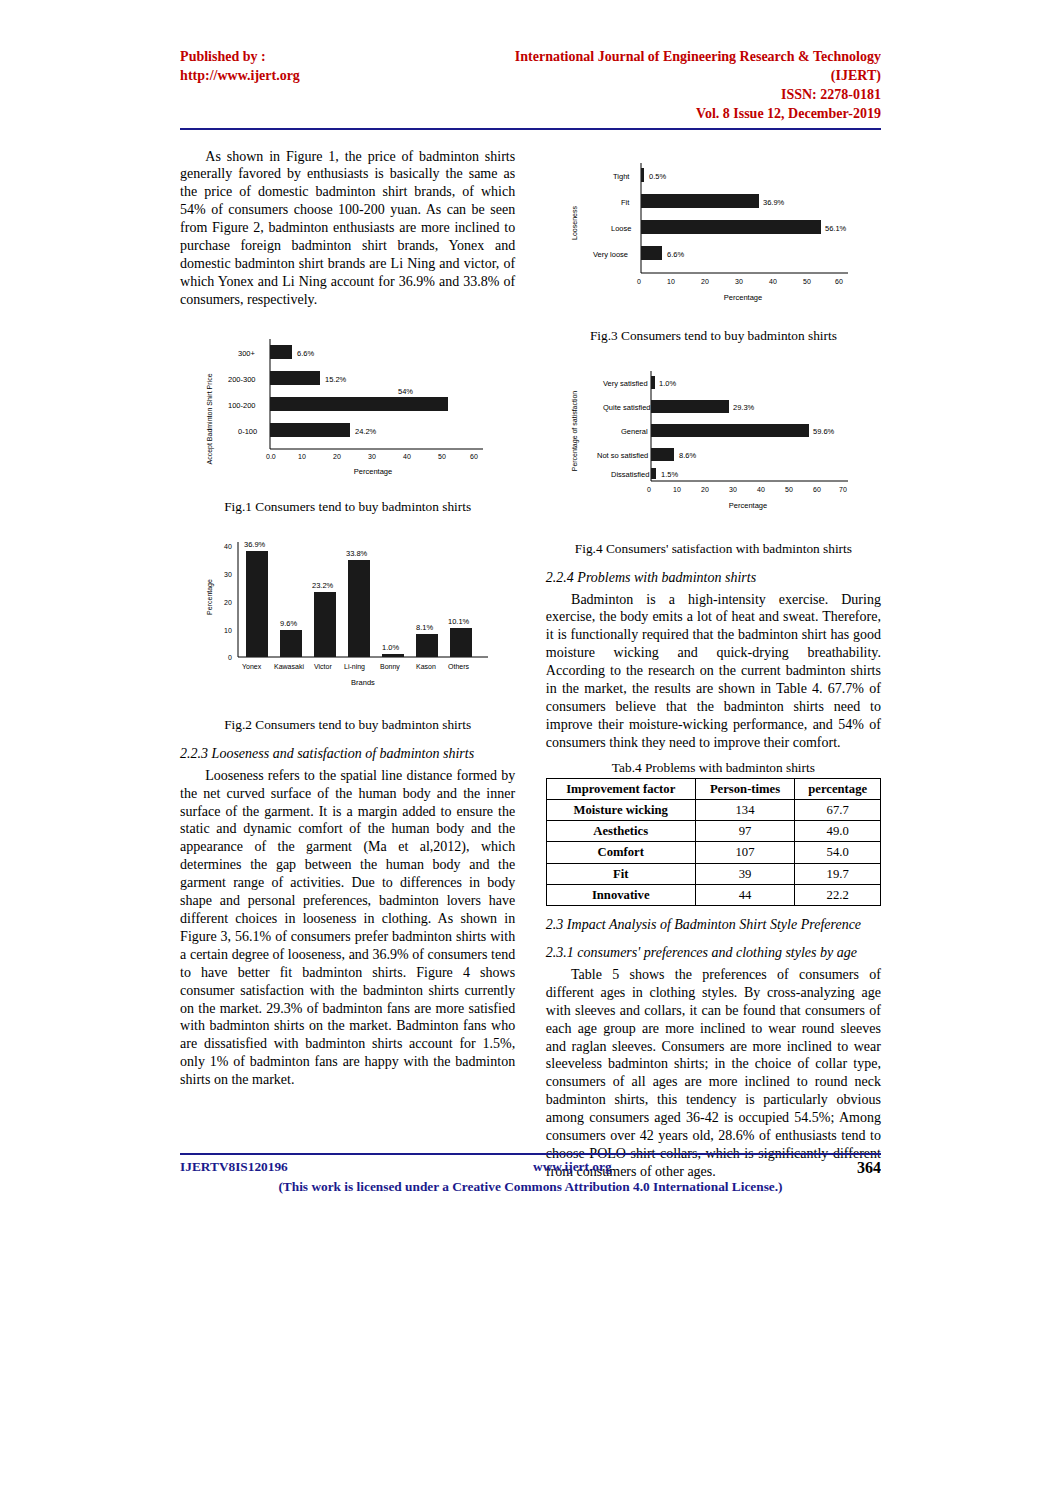Published by :
http://www.ijert.org
International Journal of Engineering Research & Technology (IJERT)
ISSN: 2278-0181
Vol. 8 Issue 12, December-2019
As shown in Figure 1, the price of badminton shirts generally favored by enthusiasts is basically the same as the price of domestic badminton shirt brands, of which 54% of consumers choose 100-200 yuan. As can be seen from Figure 2, badminton enthusiasts are more inclined to purchase foreign badminton shirt brands, Yonex and domestic badminton shirt brands are Li Ning and victor, of which Yonex and Li Ning account for 36.9% and 33.8% of consumers, respectively.
Accept Badminton Shirt Price 6.6% 300+ 15.2% 200-300 54% 100-200 24.2% 0-100 0.0 10 20 30 40 50 60 Percentage
Fig.1 Consumers tend to buy badminton shirts
Percentage 40 30 20 10 0 36.9% 9.6% 23.2% 33.8% 1.0% 8.1% 10.1% Yonex Kawasaki Victor Li-ning Bonny Kason Others Brands
Fig.2 Consumers tend to buy badminton shirts
2.2.3 Looseness and satisfaction of badminton shirts
Looseness refers to the spatial line distance formed by the net curved surface of the human body and the inner surface of the garment. It is a margin added to ensure the static and dynamic comfort of the human body and the appearance of the garment (Ma et al,2012), which determines the gap between the human body and the garment range of activities. Due to differences in body shape and personal preferences, badminton lovers have different choices in looseness in clothing. As shown in Figure 3, 56.1% of consumers prefer badminton shirts with a certain degree of looseness, and 36.9% of consumers tend to have better fit badminton shirts. Figure 4 shows consumer satisfaction with the badminton shirts currently on the market. 29.3% of badminton fans are more satisfied with badminton shirts on the market. Badminton fans who are dissatisfied with badminton shirts account for 1.5%, only 1% of badminton fans are happy with the badminton shirts on the market.
Looseness 0.5% Tight 36.9% Fit 56.1% Loose 6.6% Very loose 0 10 20 30 40 50 60 Percentage
Fig.3 Consumers tend to buy badminton shirts
Percentage of satisfaction 1.0% Very satisfied 29.3% Quite satisfied 59.6% General 8.6% Not so satisfied 1.5% Dissatisfied 0 10 20 30 40 50 60 70 Percentage
Fig.4 Consumers' satisfaction with badminton shirts
2.2.4 Problems with badminton shirts
Badminton is a high-intensity exercise. During exercise, the body emits a lot of heat and sweat. Therefore, it is functionally required that the badminton shirt has good moisture wicking and quick-drying breathability. According to the research on the current badminton shirts in the market, the results are shown in Table 4. 67.7% of consumers believe that the badminton shirts need to improve their moisture-wicking performance, and 54% of consumers think they need to improve their comfort.
Tab.4 Problems with badminton shirts
| Improvement factor | Person-times | percentage |
| --- | --- | --- |
| Moisture wicking | 134 | 67.7 |
| Aesthetics | 97 | 49.0 |
| Comfort | 107 | 54.0 |
| Fit | 39 | 19.7 |
| Innovative | 44 | 22.2 |
2.3 Impact Analysis of Badminton Shirt Style Preference
2.3.1 consumers' preferences and clothing styles by age
Table 5 shows the preferences of consumers of different ages in clothing styles. By cross-analyzing age with sleeves and collars, it can be found that consumers of each age group are more inclined to wear round sleeves and raglan sleeves. Consumers are more inclined to wear sleeveless badminton shirts; in the choice of collar type, consumers of all ages are more inclined to round neck badminton shirts, this tendency is particularly obvious among consumers aged 36-42 is occupied 54.5%; Among consumers over 42 years old, 28.6% of enthusiasts tend to choose POLO shirt collars, which is significantly different from consumers of other ages.
IJERTV8IS120196 364
www.ijert.org
(This work is licensed under a Creative Commons Attribution 4.0 International License.)